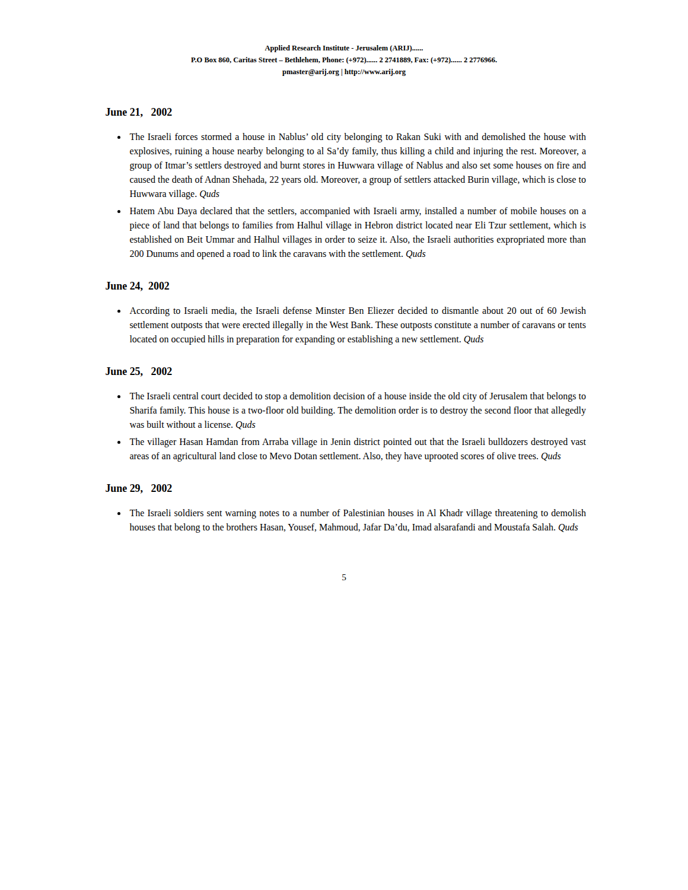Applied Research Institute - Jerusalem (ARIJ)......
P.O Box 860, Caritas Street – Bethlehem, Phone: (+972)...... 2 2741889, Fax: (+972)...... 2 2776966.
pmaster@arij.org | http://www.arij.org
June 21, 2002
The Israeli forces stormed a house in Nablus’ old city belonging to Rakan Suki with and demolished the house with explosives, ruining a house nearby belonging to al Sa’dy family, thus killing a child and injuring the rest. Moreover, a group of Itmar’s settlers destroyed and burnt stores in Huwwara village of Nablus and also set some houses on fire and caused the death of Adnan Shehada, 22 years old. Moreover, a group of settlers attacked Burin village, which is close to Huwwara village. Quds
Hatem Abu Daya declared that the settlers, accompanied with Israeli army, installed a number of mobile houses on a piece of land that belongs to families from Halhul village in Hebron district located near Eli Tzur settlement, which is established on Beit Ummar and Halhul villages in order to seize it. Also, the Israeli authorities expropriated more than 200 Dunums and opened a road to link the caravans with the settlement. Quds
June 24, 2002
According to Israeli media, the Israeli defense Minster Ben Eliezer decided to dismantle about 20 out of 60 Jewish settlement outposts that were erected illegally in the West Bank. These outposts constitute a number of caravans or tents located on occupied hills in preparation for expanding or establishing a new settlement. Quds
June 25, 2002
The Israeli central court decided to stop a demolition decision of a house inside the old city of Jerusalem that belongs to Sharifa family. This house is a two-floor old building. The demolition order is to destroy the second floor that allegedly was built without a license. Quds
The villager Hasan Hamdan from Arraba village in Jenin district pointed out that the Israeli bulldozers destroyed vast areas of an agricultural land close to Mevo Dotan settlement. Also, they have uprooted scores of olive trees. Quds
June 29, 2002
The Israeli soldiers sent warning notes to a number of Palestinian houses in Al Khadr village threatening to demolish houses that belong to the brothers Hasan, Yousef, Mahmoud, Jafar Da’du, Imad alsarafandi and Moustafa Salah. Quds
5